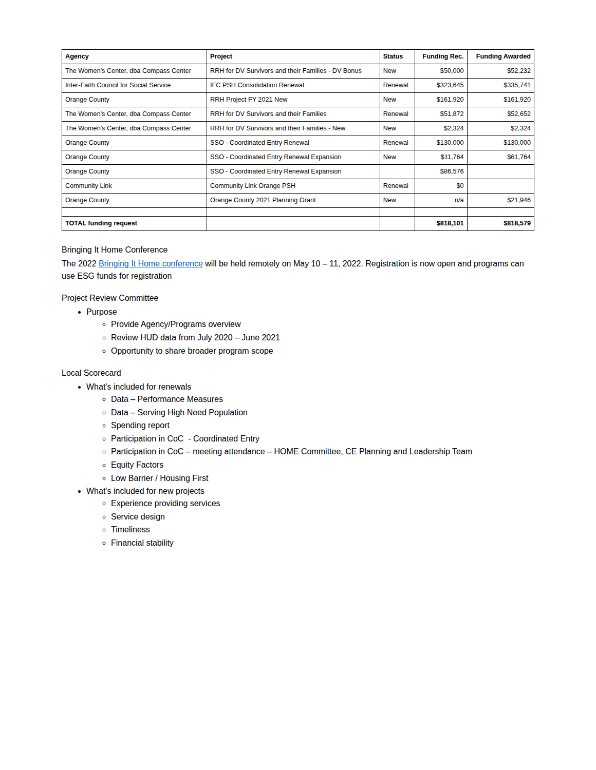| Agency | Project | Status | Funding Rec. | Funding Awarded |
| --- | --- | --- | --- | --- |
| The Women's Center, dba Compass Center | RRH for DV Survivors and their Families - DV Bonus | New | $50,000 | $52,232 |
| Inter-Faith Council for Social Service | IFC PSH Consolidation Renewal | Renewal | $323,645 | $335,741 |
| Orange County | RRH Project FY 2021 New | New | $161,920 | $161,920 |
| The Women's Center, dba Compass Center | RRH for DV Survivors and their Families | Renewal | $51,872 | $52,652 |
| The Women's Center, dba Compass Center | RRH for DV Survivors and their Families - New | New | $2,324 | $2,324 |
| Orange County | SSO - Coordinated Entry Renewal | Renewal | $130,000 | $130,000 |
| Orange County | SSO - Coordinated Entry Renewal Expansion | New | $11,764 | $61,764 |
| Orange County | SSO - Coordinated Entry Renewal Expansion | | $86,576 | |
| Community Link | Community Link Orange PSH | Renewal | $0 | |
| Orange County | Orange County 2021 Planning Grant | New | n/a | $21,946 |
| TOTAL funding request | | | $818,101 | $818,579 |
Bringing It Home Conference
The 2022 Bringing It Home conference will be held remotely on May 10 – 11, 2022. Registration is now open and programs can use ESG funds for registration
Project Review Committee
Purpose
Provide Agency/Programs overview
Review HUD data from July 2020 – June 2021
Opportunity to share broader program scope
Local Scorecard
What’s included for renewals
Data – Performance Measures
Data – Serving High Need Population
Spending report
Participation in CoC - Coordinated Entry
Participation in CoC – meeting attendance – HOME Committee, CE Planning and Leadership Team
Equity Factors
Low Barrier / Housing First
What’s included for new projects
Experience providing services
Service design
Timeliness
Financial stability